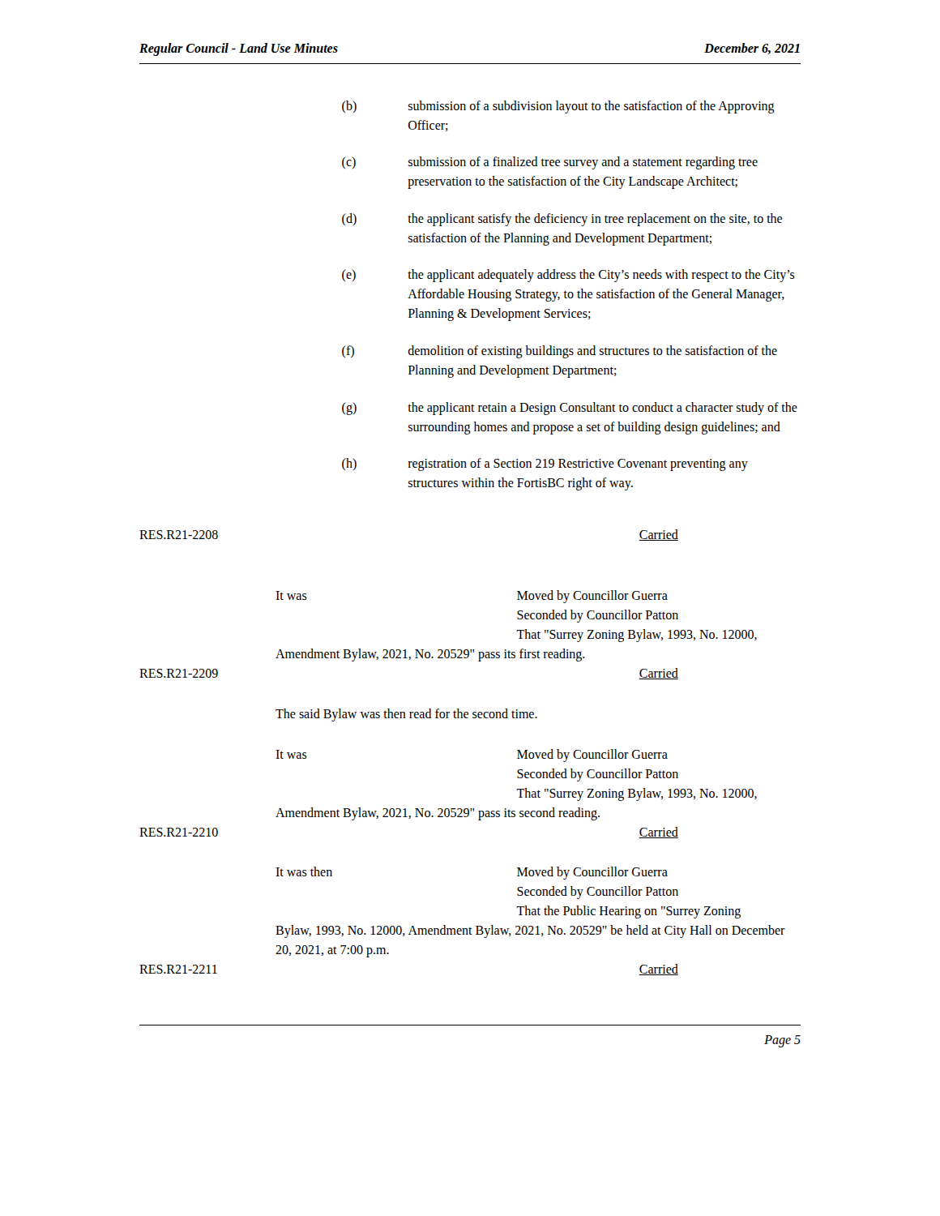Regular Council - Land Use Minutes
December 6, 2021
(b) submission of a subdivision layout to the satisfaction of the Approving Officer;
(c) submission of a finalized tree survey and a statement regarding tree preservation to the satisfaction of the City Landscape Architect;
(d) the applicant satisfy the deficiency in tree replacement on the site, to the satisfaction of the Planning and Development Department;
(e) the applicant adequately address the City’s needs with respect to the City’s Affordable Housing Strategy, to the satisfaction of the General Manager, Planning & Development Services;
(f) demolition of existing buildings and structures to the satisfaction of the Planning and Development Department;
(g) the applicant retain a Design Consultant to conduct a character study of the surrounding homes and propose a set of building design guidelines; and
(h) registration of a Section 219 Restrictive Covenant preventing any structures within the FortisBC right of way.
RES.R21-2208
Carried
RES.R21-2209
It was
Moved by Councillor Guerra
Seconded by Councillor Patton
That "Surrey Zoning Bylaw, 1993, No. 12000,
Amendment Bylaw, 2021, No. 20529" pass its first reading.
Carried
The said Bylaw was then read for the second time.
RES.R21-2210
It was
Moved by Councillor Guerra
Seconded by Councillor Patton
That "Surrey Zoning Bylaw, 1993, No. 12000,
Amendment Bylaw, 2021, No. 20529" pass its second reading.
Carried
RES.R21-2211
It was then
Moved by Councillor Guerra
Seconded by Councillor Patton
That the Public Hearing on "Surrey Zoning
Bylaw, 1993, No. 12000, Amendment Bylaw, 2021, No. 20529" be held at City Hall on December 20, 2021, at 7:00 p.m.
Carried
Page 5